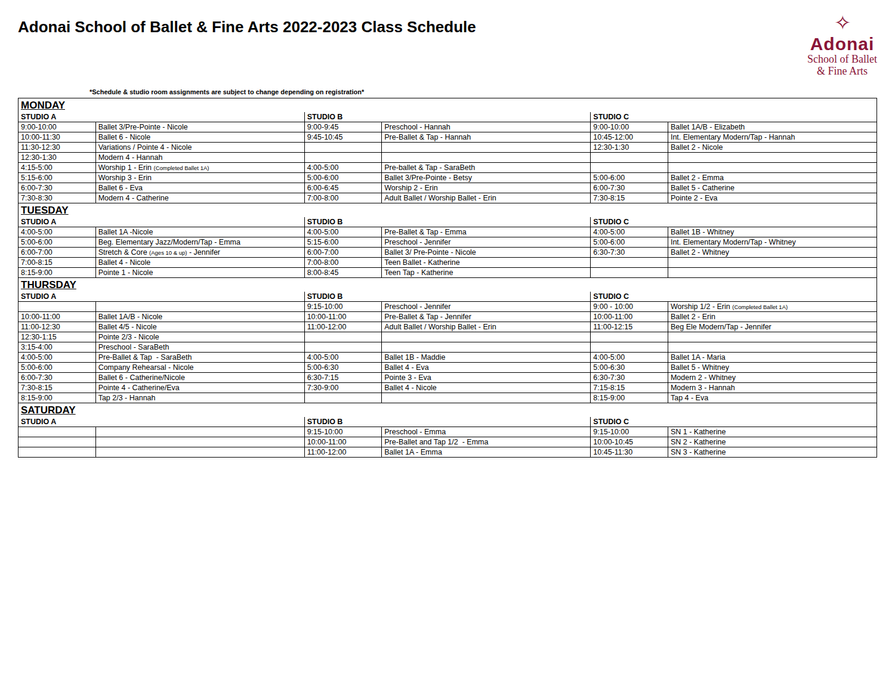Adonai School of Ballet & Fine Arts 2022-2023 Class Schedule
✧
Adonai
School of Ballet
& Fine Arts
*Schedule & studio room assignments are subject to change depending on registration*
| MONDAY |
| STUDIO A | STUDIO B | STUDIO C |
| 9:00-10:00 | Ballet 3/Pre-Pointe - Nicole | 9:00-9:45 | Preschool - Hannah | 9:00-10:00 | Ballet 1A/B - Elizabeth |
| 10:00-11:30 | Ballet 6 - Nicole | 9:45-10:45 | Pre-Ballet & Tap - Hannah | 10:45-12:00 | Int. Elementary Modern/Tap - Hannah |
| 11:30-12:30 | Variations / Pointe 4 - Nicole | | | 12:30-1:30 | Ballet 2 - Nicole |
| 12:30-1:30 | Modern 4 - Hannah | | | | |
| 4:15-5:00 | Worship 1 - Erin (Completed Ballet 1A) | 4:00-5:00 | Pre-ballet & Tap - SaraBeth | | |
| 5:15-6:00 | Worship 3 - Erin | 5:00-6:00 | Ballet 3/Pre-Pointe - Betsy | 5:00-6:00 | Ballet 2 - Emma |
| 6:00-7:30 | Ballet 6 - Eva | 6:00-6:45 | Worship 2 - Erin | 6:00-7:30 | Ballet 5 - Catherine |
| 7:30-8:30 | Modern 4 - Catherine | 7:00-8:00 | Adult Ballet / Worship Ballet - Erin | 7:30-8:15 | Pointe 2 - Eva |
| TUESDAY |
| STUDIO A | STUDIO B | STUDIO C |
| 4:00-5:00 | Ballet 1A -Nicole | 4:00-5:00 | Pre-Ballet & Tap - Emma | 4:00-5:00 | Ballet 1B - Whitney |
| 5:00-6:00 | Beg. Elementary Jazz/Modern/Tap - Emma | 5:15-6:00 | Preschool - Jennifer | 5:00-6:00 | Int. Elementary Modern/Tap - Whitney |
| 6:00-7:00 | Stretch & Core (Ages 10 & up) - Jennifer | 6:00-7:00 | Ballet 3/ Pre-Pointe - Nicole | 6:30-7:30 | Ballet 2 - Whitney |
| 7:00-8:15 | Ballet 4 - Nicole | 7:00-8:00 | Teen Ballet - Katherine | | |
| 8:15-9:00 | Pointe 1 - Nicole | 8:00-8:45 | Teen Tap - Katherine | | |
| THURSDAY |
| STUDIO A | STUDIO B | STUDIO C |
| | | 9:15-10:00 | Preschool - Jennifer | 9:00 - 10:00 | Worship 1/2 - Erin (Completed Ballet 1A) |
| 10:00-11:00 | Ballet 1A/B - Nicole | 10:00-11:00 | Pre-Ballet & Tap - Jennifer | 10:00-11:00 | Ballet 2 - Erin |
| 11:00-12:30 | Ballet 4/5 - Nicole | 11:00-12:00 | Adult Ballet / Worship Ballet - Erin | 11:00-12:15 | Beg Ele Modern/Tap - Jennifer |
| 12:30-1:15 | Pointe 2/3 - Nicole | | | | |
| 3:15-4:00 | Preschool - SaraBeth | | | | |
| 4:00-5:00 | Pre-Ballet & Tap - SaraBeth | 4:00-5:00 | Ballet 1B - Maddie | 4:00-5:00 | Ballet 1A - Maria |
| 5:00-6:00 | Company Rehearsal - Nicole | 5:00-6:30 | Ballet 4 - Eva | 5:00-6:30 | Ballet 5 - Whitney |
| 6:00-7:30 | Ballet 6 - Catherine/Nicole | 6:30-7:15 | Pointe 3 - Eva | 6:30-7:30 | Modern 2 - Whitney |
| 7:30-8:15 | Pointe 4 - Catherine/Eva | 7:30-9:00 | Ballet 4 - Nicole | 7:15-8:15 | Modern 3 - Hannah |
| 8:15-9:00 | Tap 2/3 - Hannah | | | 8:15-9:00 | Tap 4 - Eva |
| SATURDAY |
| STUDIO A | STUDIO B | STUDIO C |
| | | 9:15-10:00 | Preschool - Emma | 9:15-10:00 | SN 1 - Katherine |
| | | 10:00-11:00 | Pre-Ballet and Tap 1/2 - Emma | 10:00-10:45 | SN 2 - Katherine |
| | | 11:00-12:00 | Ballet 1A - Emma | 10:45-11:30 | SN 3 - Katherine |